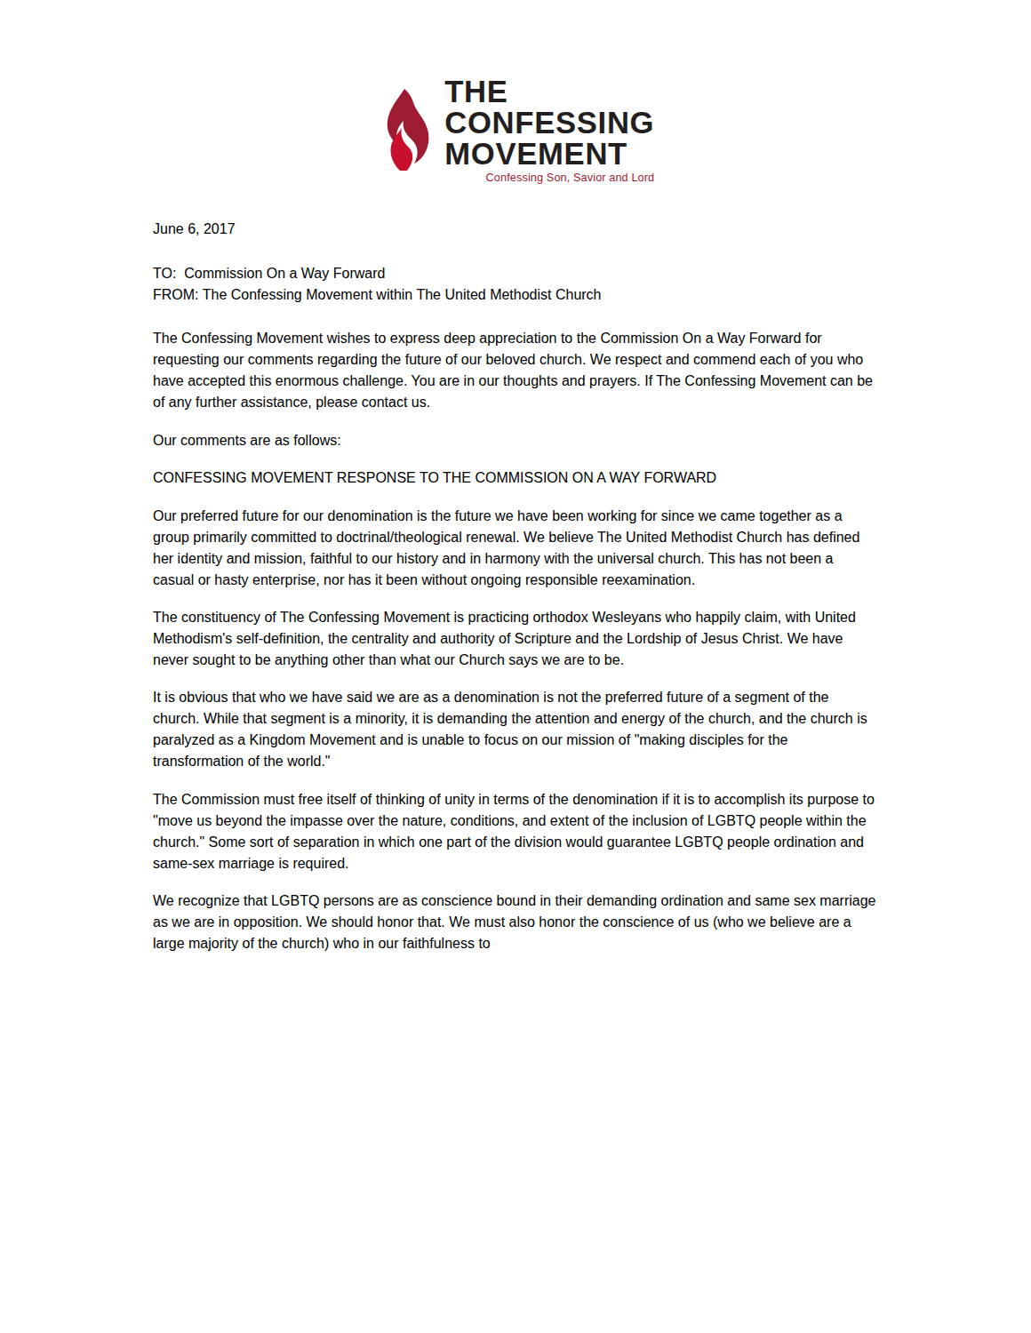THE CONFESSING MOVEMENT Confessing Son, Savior and Lord
June 6, 2017
TO: Commission On a Way Forward
FROM: The Confessing Movement within The United Methodist Church
The Confessing Movement wishes to express deep appreciation to the Commission On a Way Forward for requesting our comments regarding the future of our beloved church. We respect and commend each of you who have accepted this enormous challenge. You are in our thoughts and prayers. If The Confessing Movement can be of any further assistance, please contact us.
Our comments are as follows:
CONFESSING MOVEMENT RESPONSE TO THE COMMISSION ON A WAY FORWARD
Our preferred future for our denomination is the future we have been working for since we came together as a group primarily committed to doctrinal/theological renewal. We believe The United Methodist Church has defined her identity and mission, faithful to our history and in harmony with the universal church. This has not been a casual or hasty enterprise, nor has it been without ongoing responsible reexamination.
The constituency of The Confessing Movement is practicing orthodox Wesleyans who happily claim, with United Methodism's self-definition, the centrality and authority of Scripture and the Lordship of Jesus Christ. We have never sought to be anything other than what our Church says we are to be.
It is obvious that who we have said we are as a denomination is not the preferred future of a segment of the church. While that segment is a minority, it is demanding the attention and energy of the church, and the church is paralyzed as a Kingdom Movement and is unable to focus on our mission of "making disciples for the transformation of the world."
The Commission must free itself of thinking of unity in terms of the denomination if it is to accomplish its purpose to "move us beyond the impasse over the nature, conditions, and extent of the inclusion of LGBTQ people within the church." Some sort of separation in which one part of the division would guarantee LGBTQ people ordination and same-sex marriage is required.
We recognize that LGBTQ persons are as conscience bound in their demanding ordination and same sex marriage as we are in opposition. We should honor that. We must also honor the conscience of us (who we believe are a large majority of the church) who in our faithfulness to